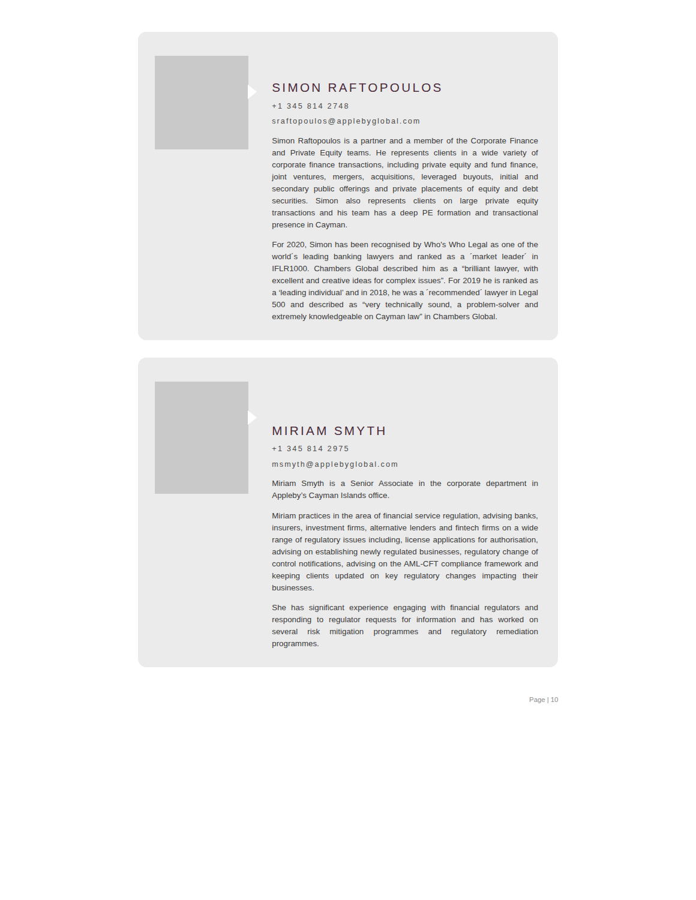Simon Raftopoulos
+1 345 814 2748
sraftopoulos@applebyglobal.com
Simon Raftopoulos is a partner and a member of the Corporate Finance and Private Equity teams. He represents clients in a wide variety of corporate finance transactions, including private equity and fund finance, joint ventures, mergers, acquisitions, leveraged buyouts, initial and secondary public offerings and private placements of equity and debt securities. Simon also represents clients on large private equity transactions and his team has a deep PE formation and transactional presence in Cayman.
For 2020, Simon has been recognised by Who's Who Legal as one of the world´s leading banking lawyers and ranked as a ´market leader´ in IFLR1000. Chambers Global described him as a “brilliant lawyer, with excellent and creative ideas for complex issues”. For 2019 he is ranked as a ‘leading individual’ and in 2018, he was a ´recommended´ lawyer in Legal 500 and described as “very technically sound, a problem-solver and extremely knowledgeable on Cayman law” in Chambers Global.
Miriam Smyth
+1 345 814 2975
msmyth@applebyglobal.com
Miriam Smyth is a Senior Associate in the corporate department in Appleby’s Cayman Islands office.
Miriam practices in the area of financial service regulation, advising banks, insurers, investment firms, alternative lenders and fintech firms on a wide range of regulatory issues including, license applications for authorisation, advising on establishing newly regulated businesses, regulatory change of control notifications, advising on the AML-CFT compliance framework and keeping clients updated on key regulatory changes impacting their businesses.
She has significant experience engaging with financial regulators and responding to regulator requests for information and has worked on several risk mitigation programmes and regulatory remediation programmes.
Page | 10